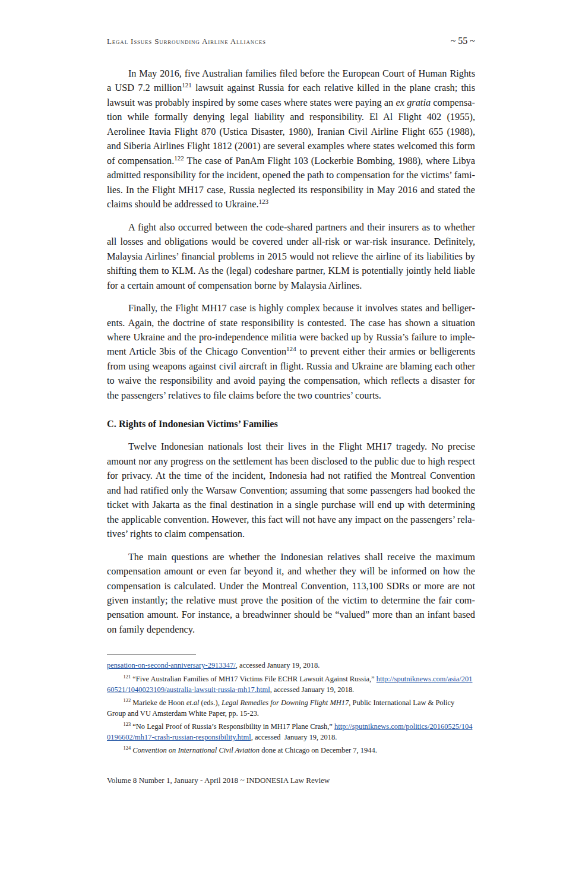Legal Issues Surrounding Airline Alliances ~ 55 ~
In May 2016, five Australian families filed before the European Court of Human Rights a USD 7.2 million121 lawsuit against Russia for each relative killed in the plane crash; this lawsuit was probably inspired by some cases where states were paying an ex gratia compensation while formally denying legal liability and responsibility. El Al Flight 402 (1955), Aerolinee Itavia Flight 870 (Ustica Disaster, 1980), Iranian Civil Airline Flight 655 (1988), and Siberia Airlines Flight 1812 (2001) are several examples where states welcomed this form of compensation.122 The case of PanAm Flight 103 (Lockerbie Bombing, 1988), where Libya admitted responsibility for the incident, opened the path to compensation for the victims’ families. In the Flight MH17 case, Russia neglected its responsibility in May 2016 and stated the claims should be addressed to Ukraine.123
A fight also occurred between the code-shared partners and their insurers as to whether all losses and obligations would be covered under all-risk or war-risk insurance. Definitely, Malaysia Airlines’ financial problems in 2015 would not relieve the airline of its liabilities by shifting them to KLM. As the (legal) codeshare partner, KLM is potentially jointly held liable for a certain amount of compensation borne by Malaysia Airlines.
Finally, the Flight MH17 case is highly complex because it involves states and belligerents. Again, the doctrine of state responsibility is contested. The case has shown a situation where Ukraine and the pro-independence militia were backed up by Russia’s failure to implement Article 3bis of the Chicago Convention124 to prevent either their armies or belligerents from using weapons against civil aircraft in flight. Russia and Ukraine are blaming each other to waive the responsibility and avoid paying the compensation, which reflects a disaster for the passengers’ relatives to file claims before the two countries’ courts.
C. Rights of Indonesian Victims’ Families
Twelve Indonesian nationals lost their lives in the Flight MH17 tragedy. No precise amount nor any progress on the settlement has been disclosed to the public due to high respect for privacy. At the time of the incident, Indonesia had not ratified the Montreal Convention and had ratified only the Warsaw Convention; assuming that some passengers had booked the ticket with Jakarta as the final destination in a single purchase will end up with determining the applicable convention. However, this fact will not have any impact on the passengers’ relatives’ rights to claim compensation.
The main questions are whether the Indonesian relatives shall receive the maximum compensation amount or even far beyond it, and whether they will be informed on how the compensation is calculated. Under the Montreal Convention, 113,100 SDRs or more are not given instantly; the relative must prove the position of the victim to determine the fair compensation amount. For instance, a breadwinner should be “valued” more than an infant based on family dependency.
pensation-on-second-anniversary-2913347/, accessed January 19, 2018.
121 “Five Australian Families of MH17 Victims File ECHR Lawsuit Against Russia,” http://sputniknews.com/asia/20160521/1040023109/australia-lawsuit-russia-mh17.html, accessed January 19, 2018.
122 Marieke de Hoon et.al (eds.), Legal Remedies for Downing Flight MH17, Public International Law & Policy Group and VU Amsterdam White Paper, pp. 15-23.
123 “No Legal Proof of Russia’s Responsibility in MH17 Plane Crash,” http://sputniknews.com/politics/20160525/1040196602/mh17-crash-russian-responsibility.html, accessed January 19, 2018.
124 Convention on International Civil Aviation done at Chicago on December 7, 1944.
Volume 8 Number 1, January - April 2018 ~ INDONESIA Law Review